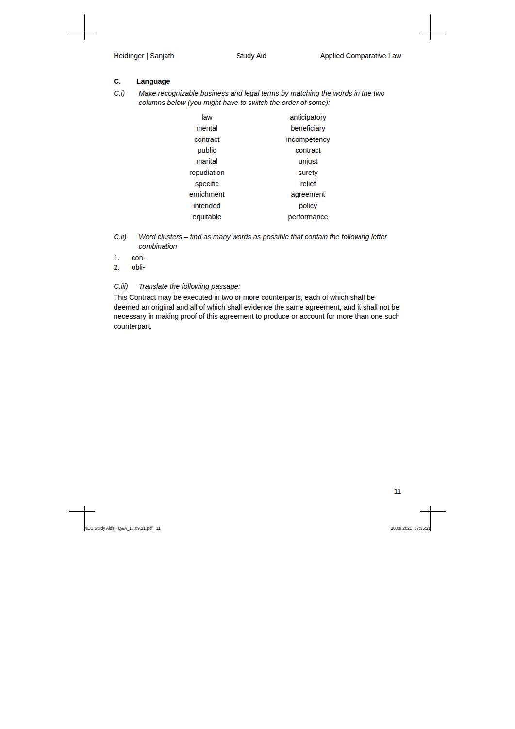Heidinger | Sanjath
Study Aid
Applied Comparative Law
C. Language
C.i) Make recognizable business and legal terms by matching the words in the two columns below (you might have to switch the order of some):
law
mental
contract
public
marital
repudiation
specific
enrichment
intended
equitable
anticipatory
beneficiary
incompetency
contract
unjust
surety
relief
agreement
policy
performance
C.ii) Word clusters – find as many words as possible that contain the following letter combination
1. con-
2. obli-
C.iii) Translate the following passage:
This Contract may be executed in two or more counterparts, each of which shall be deemed an original and all of which shall evidence the same agreement, and it shall not be necessary in making proof of this agreement to produce or account for more than one such counterpart.
11
NEU Study Aids - Q&A_17.09.21.pdf 11 20.09.2021 07:35:21